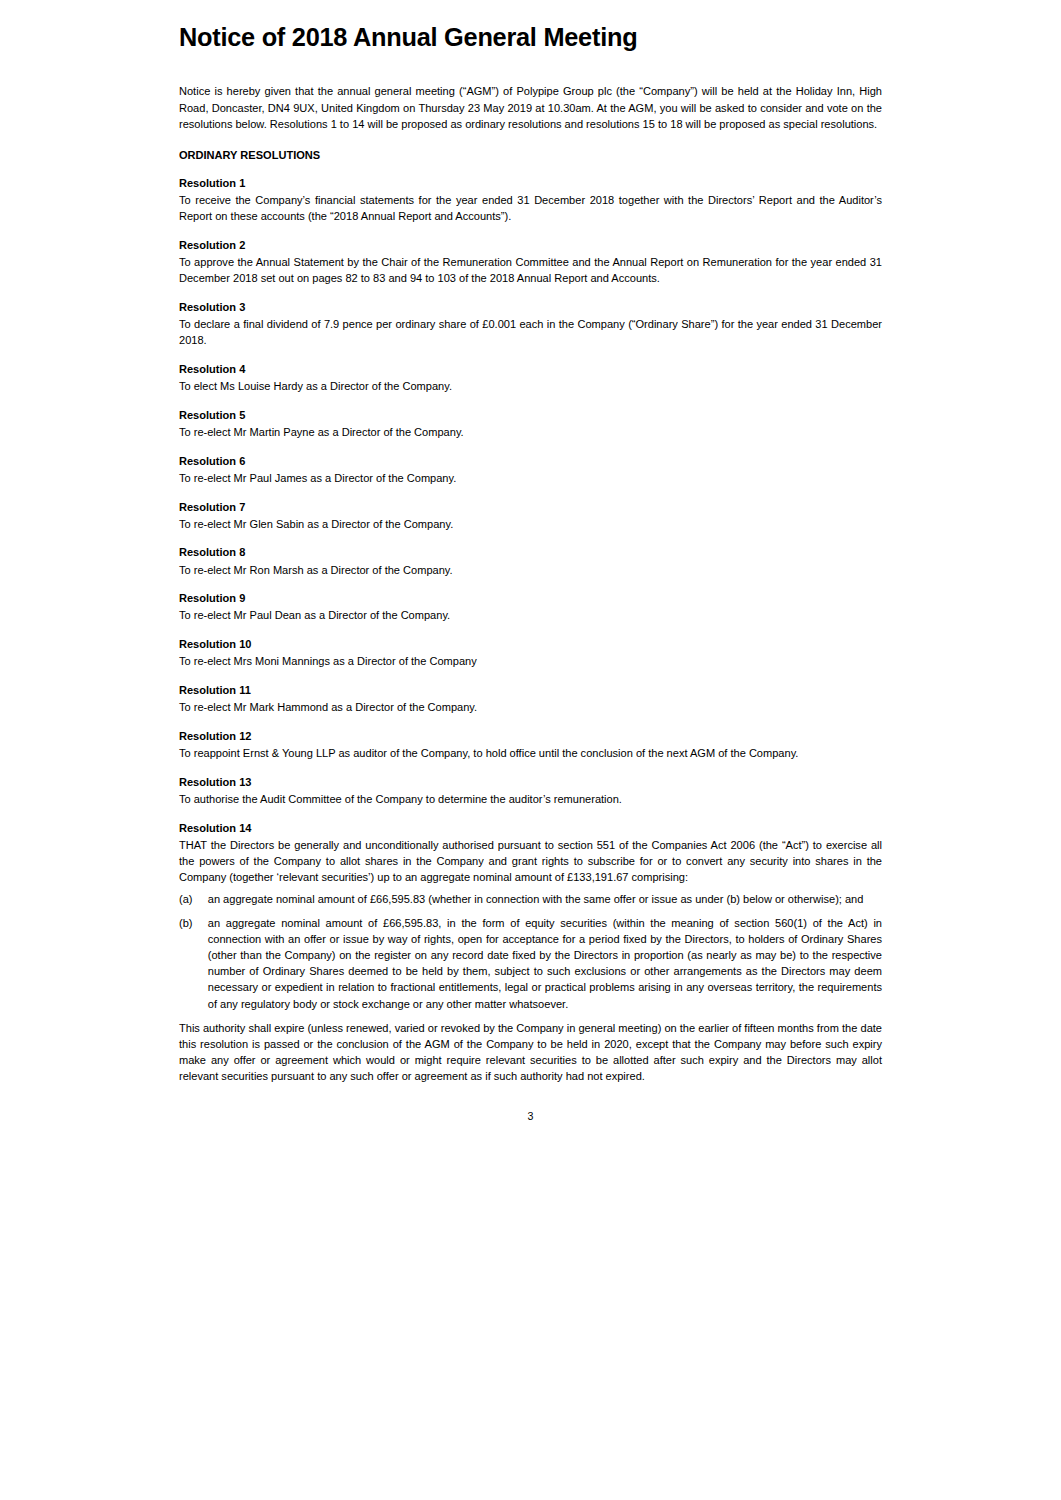Notice of 2018 Annual General Meeting
Notice is hereby given that the annual general meeting (“AGM”) of Polypipe Group plc (the “Company”) will be held at the Holiday Inn, High Road, Doncaster, DN4 9UX, United Kingdom on Thursday 23 May 2019 at 10.30am. At the AGM, you will be asked to consider and vote on the resolutions below. Resolutions 1 to 14 will be proposed as ordinary resolutions and resolutions 15 to 18 will be proposed as special resolutions.
Ordinary Resolutions
Resolution 1
To receive the Company’s financial statements for the year ended 31 December 2018 together with the Directors’ Report and the Auditor’s Report on these accounts (the “2018 Annual Report and Accounts”).
Resolution 2
To approve the Annual Statement by the Chair of the Remuneration Committee and the Annual Report on Remuneration for the year ended 31 December 2018 set out on pages 82 to 83 and 94 to 103 of the 2018 Annual Report and Accounts.
Resolution 3
To declare a final dividend of 7.9 pence per ordinary share of £0.001 each in the Company (“Ordinary Share”) for the year ended 31 December 2018.
Resolution 4
To elect Ms Louise Hardy as a Director of the Company.
Resolution 5
To re-elect Mr Martin Payne as a Director of the Company.
Resolution 6
To re-elect Mr Paul James as a Director of the Company.
Resolution 7
To re-elect Mr Glen Sabin as a Director of the Company.
Resolution 8
To re-elect Mr Ron Marsh as a Director of the Company.
Resolution 9
To re-elect Mr Paul Dean as a Director of the Company.
Resolution 10
To re-elect Mrs Moni Mannings as a Director of the Company
Resolution 11
To re-elect Mr Mark Hammond as a Director of the Company.
Resolution 12
To reappoint Ernst & Young LLP as auditor of the Company, to hold office until the conclusion of the next AGM of the Company.
Resolution 13
To authorise the Audit Committee of the Company to determine the auditor’s remuneration.
Resolution 14
THAT the Directors be generally and unconditionally authorised pursuant to section 551 of the Companies Act 2006 (the “Act”) to exercise all the powers of the Company to allot shares in the Company and grant rights to subscribe for or to convert any security into shares in the Company (together ‘relevant securities’) up to an aggregate nominal amount of £133,191.67 comprising:
(a)
an aggregate nominal amount of £66,595.83 (whether in connection with the same offer or issue as under (b) below or otherwise); and
(b)
an aggregate nominal amount of £66,595.83, in the form of equity securities (within the meaning of section 560(1) of the Act) in connection with an offer or issue by way of rights, open for acceptance for a period fixed by the Directors, to holders of Ordinary Shares (other than the Company) on the register on any record date fixed by the Directors in proportion (as nearly as may be) to the respective number of Ordinary Shares deemed to be held by them, subject to such exclusions or other arrangements as the Directors may deem necessary or expedient in relation to fractional entitlements, legal or practical problems arising in any overseas territory, the requirements of any regulatory body or stock exchange or any other matter whatsoever.
This authority shall expire (unless renewed, varied or revoked by the Company in general meeting) on the earlier of fifteen months from the date this resolution is passed or the conclusion of the AGM of the Company to be held in 2020, except that the Company may before such expiry make any offer or agreement which would or might require relevant securities to be allotted after such expiry and the Directors may allot relevant securities pursuant to any such offer or agreement as if such authority had not expired.
3